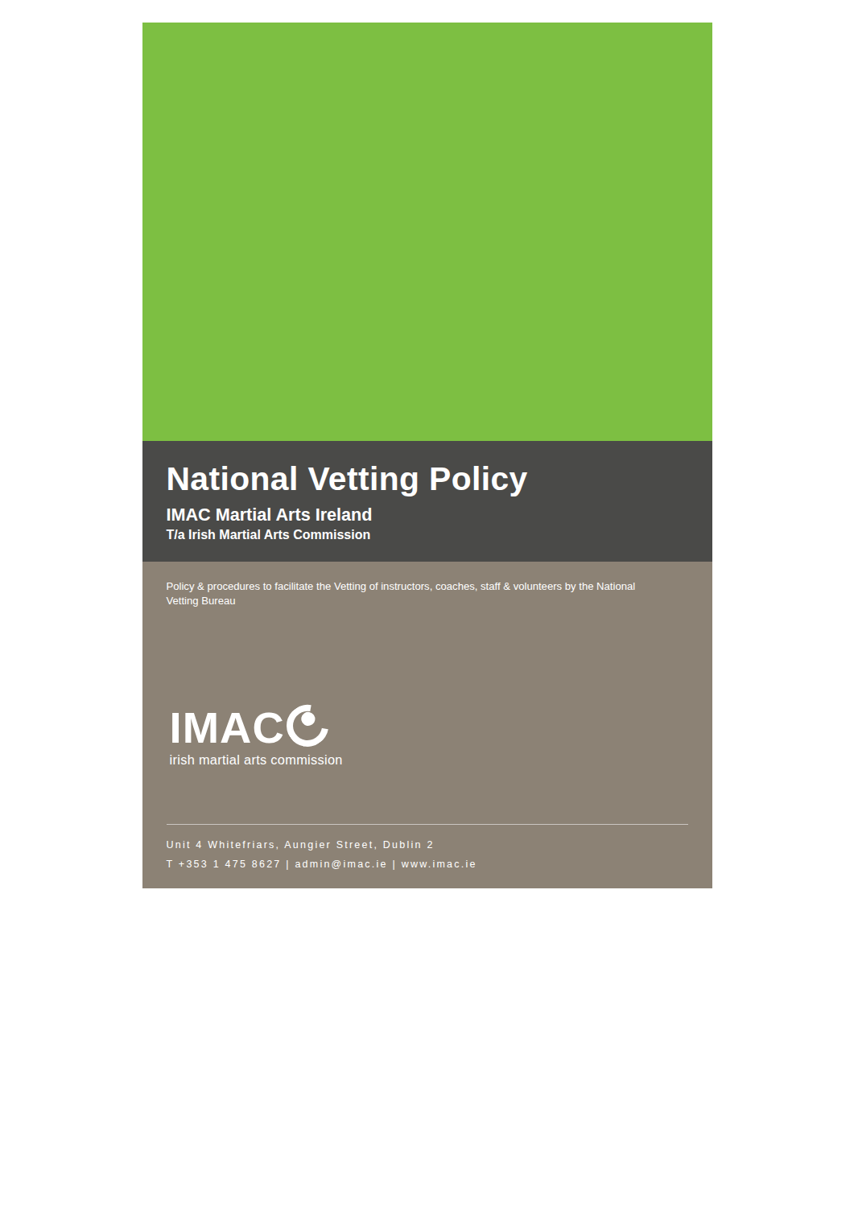National Vetting Policy
IMAC Martial Arts Ireland
T/a Irish Martial Arts Commission
Policy & procedures to facilitate the Vetting of instructors, coaches, staff & volunteers by the National Vetting Bureau
IMAC
irish martial arts commission
Unit 4 Whitefriars, Aungier Street, Dublin 2
T +353 1 475 8627 | admin@imac.ie | www.imac.ie